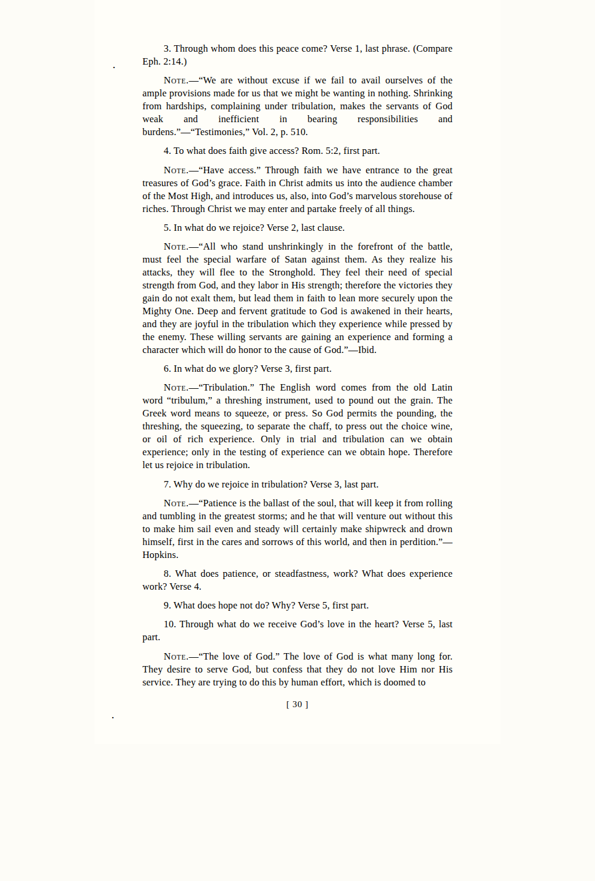. .
3. Through whom does this peace come? Verse 1, last phrase. (Compare Eph. 2:14.)
Note.—“We are without excuse if we fail to avail ourselves of the ample provisions made for us that we might be wanting in nothing. Shrinking from hardships, complaining under tribulation, makes the servants of God weak and inefficient in bearing responsibilities and burdens.”—“Testimonies,” Vol. 2, p. 510.
4. To what does faith give access? Rom. 5:2, first part.
Note.—“Have access.” Through faith we have entrance to the great treasures of God’s grace. Faith in Christ admits us into the audience chamber of the Most High, and introduces us, also, into God’s marvelous storehouse of riches. Through Christ we may enter and partake freely of all things.
5. In what do we rejoice? Verse 2, last clause.
Note.—“All who stand unshrinkingly in the forefront of the battle, must feel the special warfare of Satan against them. As they realize his attacks, they will flee to the Stronghold. They feel their need of special strength from God, and they labor in His strength; therefore the victories they gain do not exalt them, but lead them in faith to lean more securely upon the Mighty One. Deep and fervent gratitude to God is awakened in their hearts, and they are joyful in the tribulation which they experience while pressed by the enemy. These willing servants are gaining an experience and forming a character which will do honor to the cause of God.”—Ibid.
6. In what do we glory? Verse 3, first part.
Note.—“Tribulation.” The English word comes from the old Latin word “tribulum,” a threshing instrument, used to pound out the grain. The Greek word means to squeeze, or press. So God permits the pounding, the threshing, the squeezing, to separate the chaff, to press out the choice wine, or oil of rich experience. Only in trial and tribulation can we obtain experience; only in the testing of experience can we obtain hope. Therefore let us rejoice in tribulation.
7. Why do we rejoice in tribulation? Verse 3, last part.
Note.—“Patience is the ballast of the soul, that will keep it from rolling and tumbling in the greatest storms; and he that will venture out without this to make him sail even and steady will certainly make shipwreck and drown himself, first in the cares and sorrows of this world, and then in perdition.”—Hopkins.
8. What does patience, or steadfastness, work? What does experience work? Verse 4.
9. What does hope not do? Why? Verse 5, first part.
10. Through what do we receive God’s love in the heart? Verse 5, last part.
Note.—“The love of God.” The love of God is what many long for. They desire to serve God, but confess that they do not love Him nor His service. They are trying to do this by human effort, which is doomed to
[ 30 ]